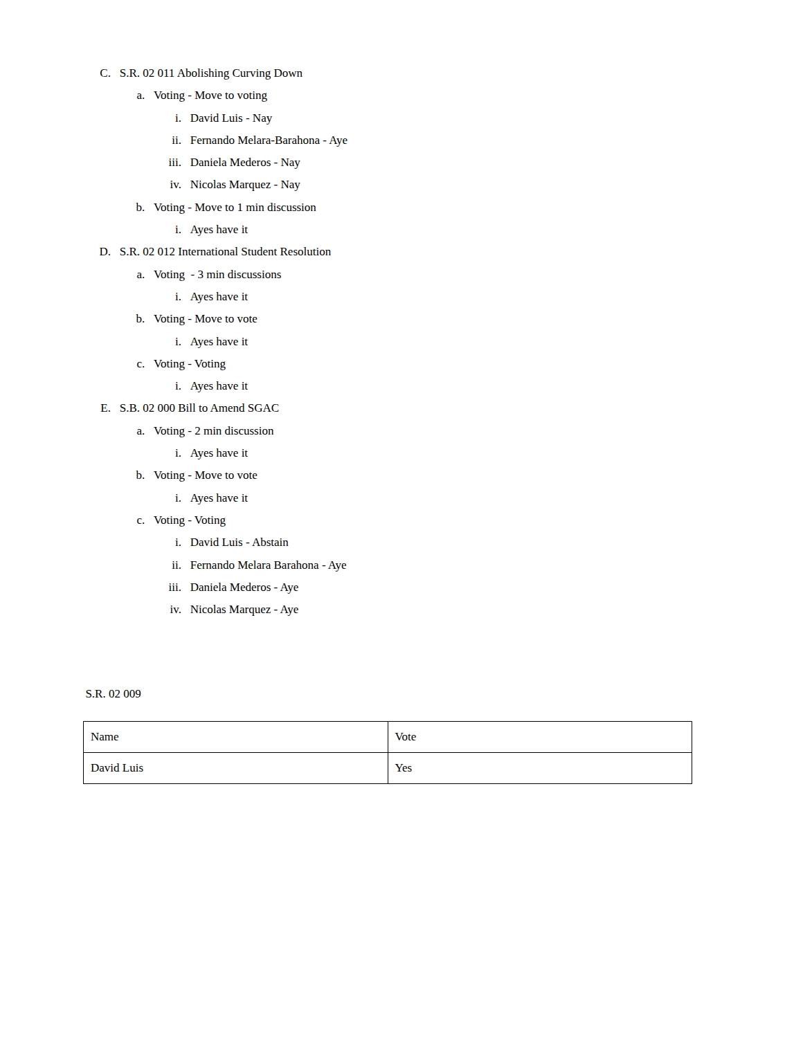S.R. 02 011 Abolishing Curving Down
Voting - Move to voting
David Luis - Nay
Fernando Melara-Barahona - Aye
Daniela Mederos - Nay
Nicolas Marquez - Nay
Voting - Move to 1 min discussion
Ayes have it
S.R. 02 012 International Student Resolution
Voting - 3 min discussions
Ayes have it
Voting - Move to vote
Ayes have it
Voting - Voting
Ayes have it
S.B. 02 000 Bill to Amend SGAC
Voting - 2 min discussion
Ayes have it
Voting - Move to vote
Ayes have it
Voting - Voting
David Luis - Abstain
Fernando Melara Barahona - Aye
Daniela Mederos - Aye
Nicolas Marquez - Aye
S.R. 02 009
| Name | Vote |
| David Luis | Yes |